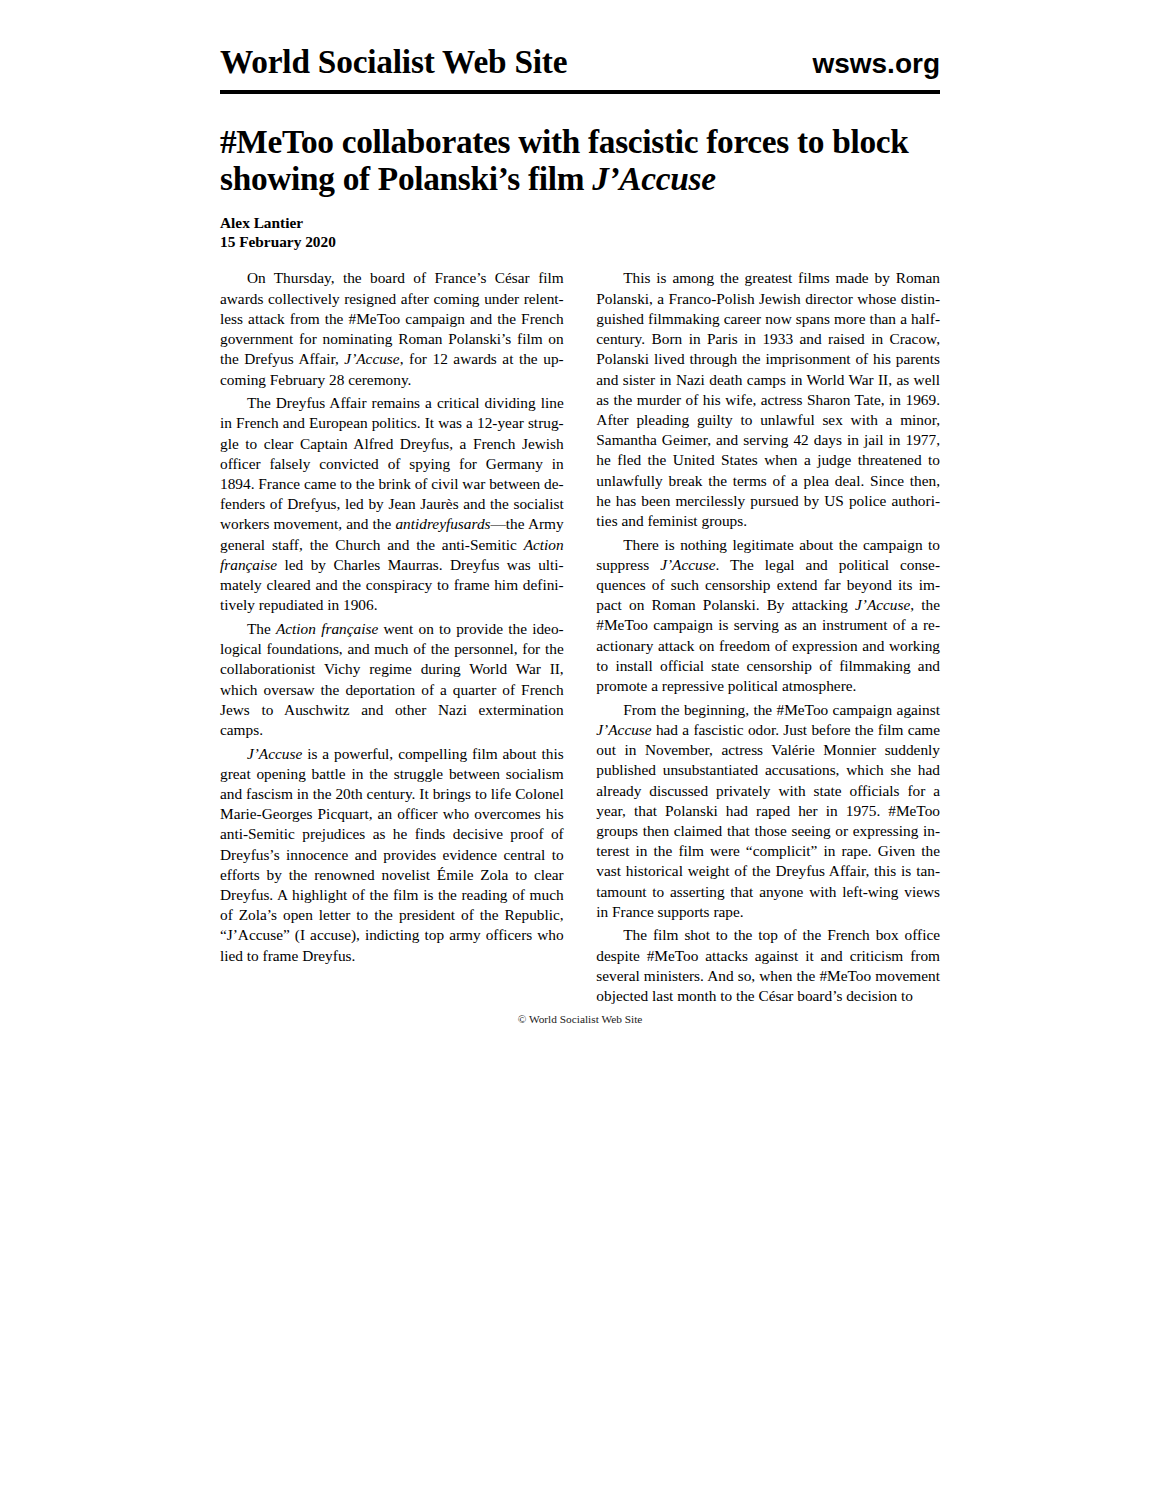World Socialist Web Site
wsws.org
#MeToo collaborates with fascistic forces to block showing of Polanski’s film J’Accuse
Alex Lantier 15 February 2020
On Thursday, the board of France’s César film awards collectively resigned after coming under relentless attack from the #MeToo campaign and the French government for nominating Roman Polanski’s film on the Drefyus Affair, J’Accuse, for 12 awards at the upcoming February 28 ceremony.
The Dreyfus Affair remains a critical dividing line in French and European politics. It was a 12-year struggle to clear Captain Alfred Dreyfus, a French Jewish officer falsely convicted of spying for Germany in 1894. France came to the brink of civil war between defenders of Drefyus, led by Jean Jaurès and the socialist workers movement, and the antidreyfusards—the Army general staff, the Church and the anti-Semitic Action française led by Charles Maurras. Dreyfus was ultimately cleared and the conspiracy to frame him definitively repudiated in 1906.
The Action française went on to provide the ideological foundations, and much of the personnel, for the collaborationist Vichy regime during World War II, which oversaw the deportation of a quarter of French Jews to Auschwitz and other Nazi extermination camps.
J’Accuse is a powerful, compelling film about this great opening battle in the struggle between socialism and fascism in the 20th century. It brings to life Colonel Marie-Georges Picquart, an officer who overcomes his anti-Semitic prejudices as he finds decisive proof of Dreyfus’s innocence and provides evidence central to efforts by the renowned novelist Émile Zola to clear Dreyfus. A highlight of the film is the reading of much of Zola’s open letter to the president of the Republic, “J’Accuse” (I accuse), indicting top army officers who lied to frame Dreyfus.
This is among the greatest films made by Roman Polanski, a Franco-Polish Jewish director whose distinguished filmmaking career now spans more than a half-century. Born in Paris in 1933 and raised in Cracow, Polanski lived through the imprisonment of his parents and sister in Nazi death camps in World War II, as well as the murder of his wife, actress Sharon Tate, in 1969. After pleading guilty to unlawful sex with a minor, Samantha Geimer, and serving 42 days in jail in 1977, he fled the United States when a judge threatened to unlawfully break the terms of a plea deal. Since then, he has been mercilessly pursued by US police authorities and feminist groups.
There is nothing legitimate about the campaign to suppress J’Accuse. The legal and political consequences of such censorship extend far beyond its impact on Roman Polanski. By attacking J’Accuse, the #MeToo campaign is serving as an instrument of a reactionary attack on freedom of expression and working to install official state censorship of filmmaking and promote a repressive political atmosphere.
From the beginning, the #MeToo campaign against J’Accuse had a fascistic odor. Just before the film came out in November, actress Valérie Monnier suddenly published unsubstantiated accusations, which she had already discussed privately with state officials for a year, that Polanski had raped her in 1975. #MeToo groups then claimed that those seeing or expressing interest in the film were “complicit” in rape. Given the vast historical weight of the Dreyfus Affair, this is tantamount to asserting that anyone with left-wing views in France supports rape.
The film shot to the top of the French box office despite #MeToo attacks against it and criticism from several ministers. And so, when the #MeToo movement objected last month to the César board’s decision to
© World Socialist Web Site